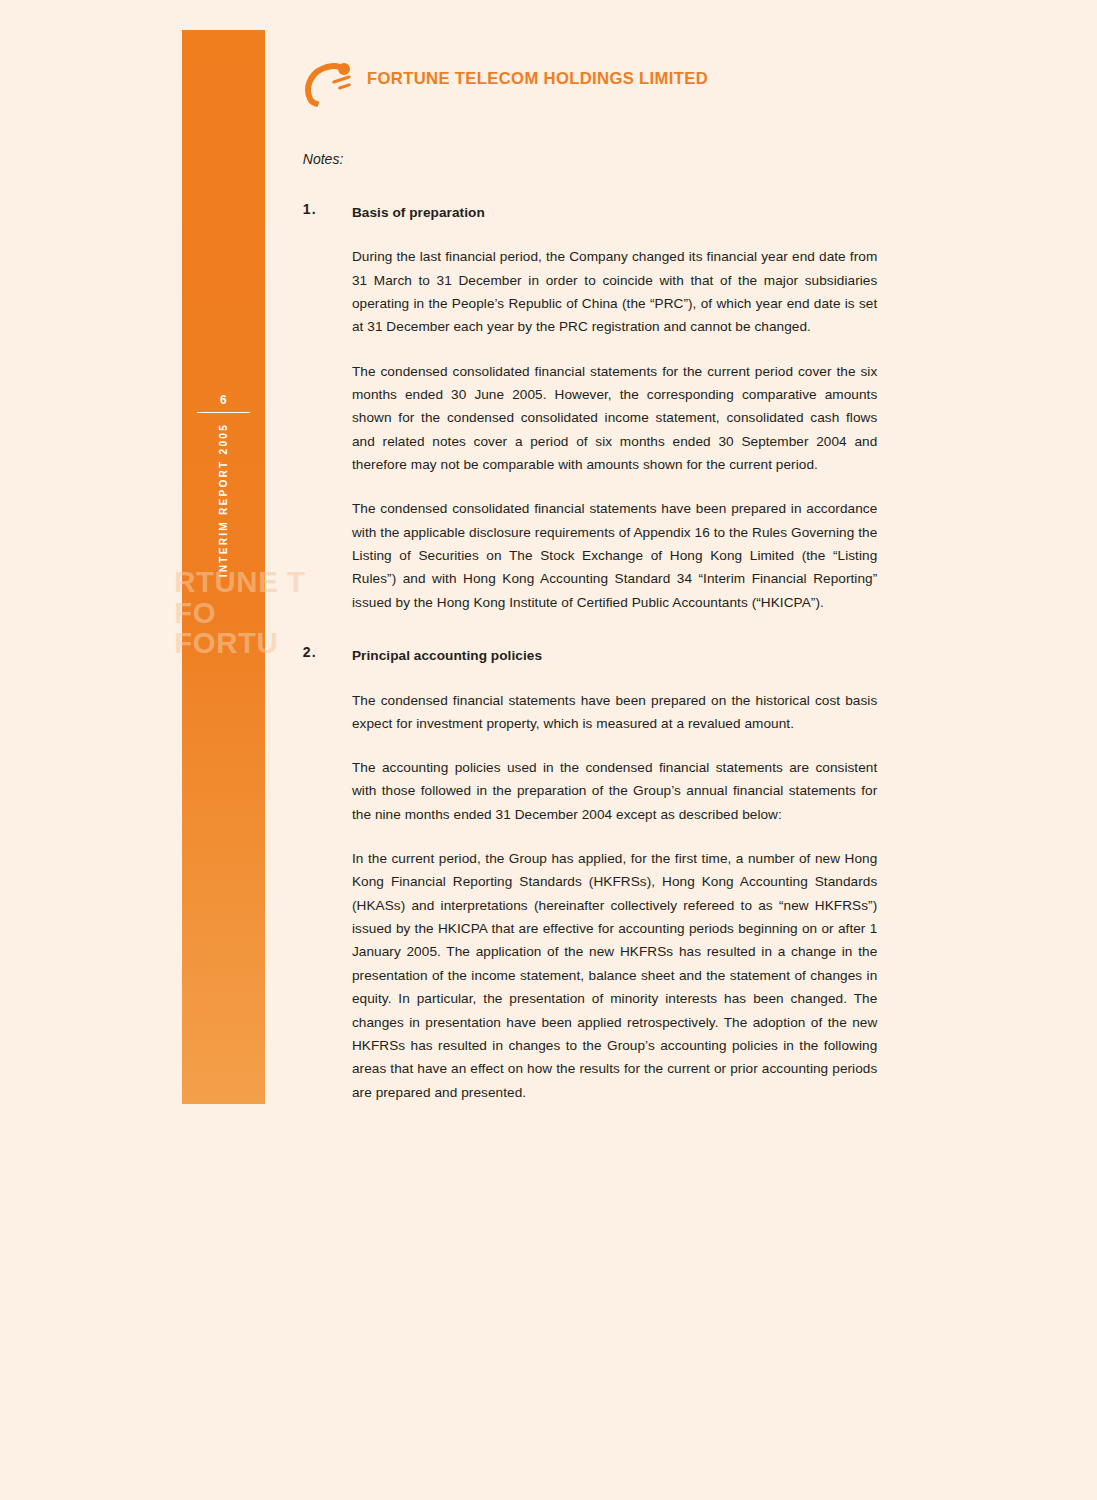6
INTERIM REPORT 2005
RTUNE T
FO
FORTU
FORTUNE TELECOM HOLDINGS LIMITED
Notes:
1.
Basis of preparation
During the last financial period, the Company changed its financial year end date from 31 March to 31 December in order to coincide with that of the major subsidiaries operating in the People’s Republic of China (the “PRC”), of which year end date is set at 31 December each year by the PRC registration and cannot be changed.
The condensed consolidated financial statements for the current period cover the six months ended 30 June 2005. However, the corresponding comparative amounts shown for the condensed consolidated income statement, consolidated cash flows and related notes cover a period of six months ended 30 September 2004 and therefore may not be comparable with amounts shown for the current period.
The condensed consolidated financial statements have been prepared in accordance with the applicable disclosure requirements of Appendix 16 to the Rules Governing the Listing of Securities on The Stock Exchange of Hong Kong Limited (the “Listing Rules”) and with Hong Kong Accounting Standard 34 “Interim Financial Reporting” issued by the Hong Kong Institute of Certified Public Accountants (“HKICPA”).
2.
Principal accounting policies
The condensed financial statements have been prepared on the historical cost basis expect for investment property, which is measured at a revalued amount.
The accounting policies used in the condensed financial statements are consistent with those followed in the preparation of the Group’s annual financial statements for the nine months ended 31 December 2004 except as described below:
In the current period, the Group has applied, for the first time, a number of new Hong Kong Financial Reporting Standards (HKFRSs), Hong Kong Accounting Standards (HKASs) and interpretations (hereinafter collectively refereed to as “new HKFRSs”) issued by the HKICPA that are effective for accounting periods beginning on or after 1 January 2005. The application of the new HKFRSs has resulted in a change in the presentation of the income statement, balance sheet and the statement of changes in equity. In particular, the presentation of minority interests has been changed. The changes in presentation have been applied retrospectively. The adoption of the new HKFRSs has resulted in changes to the Group’s accounting policies in the following areas that have an effect on how the results for the current or prior accounting periods are prepared and presented.